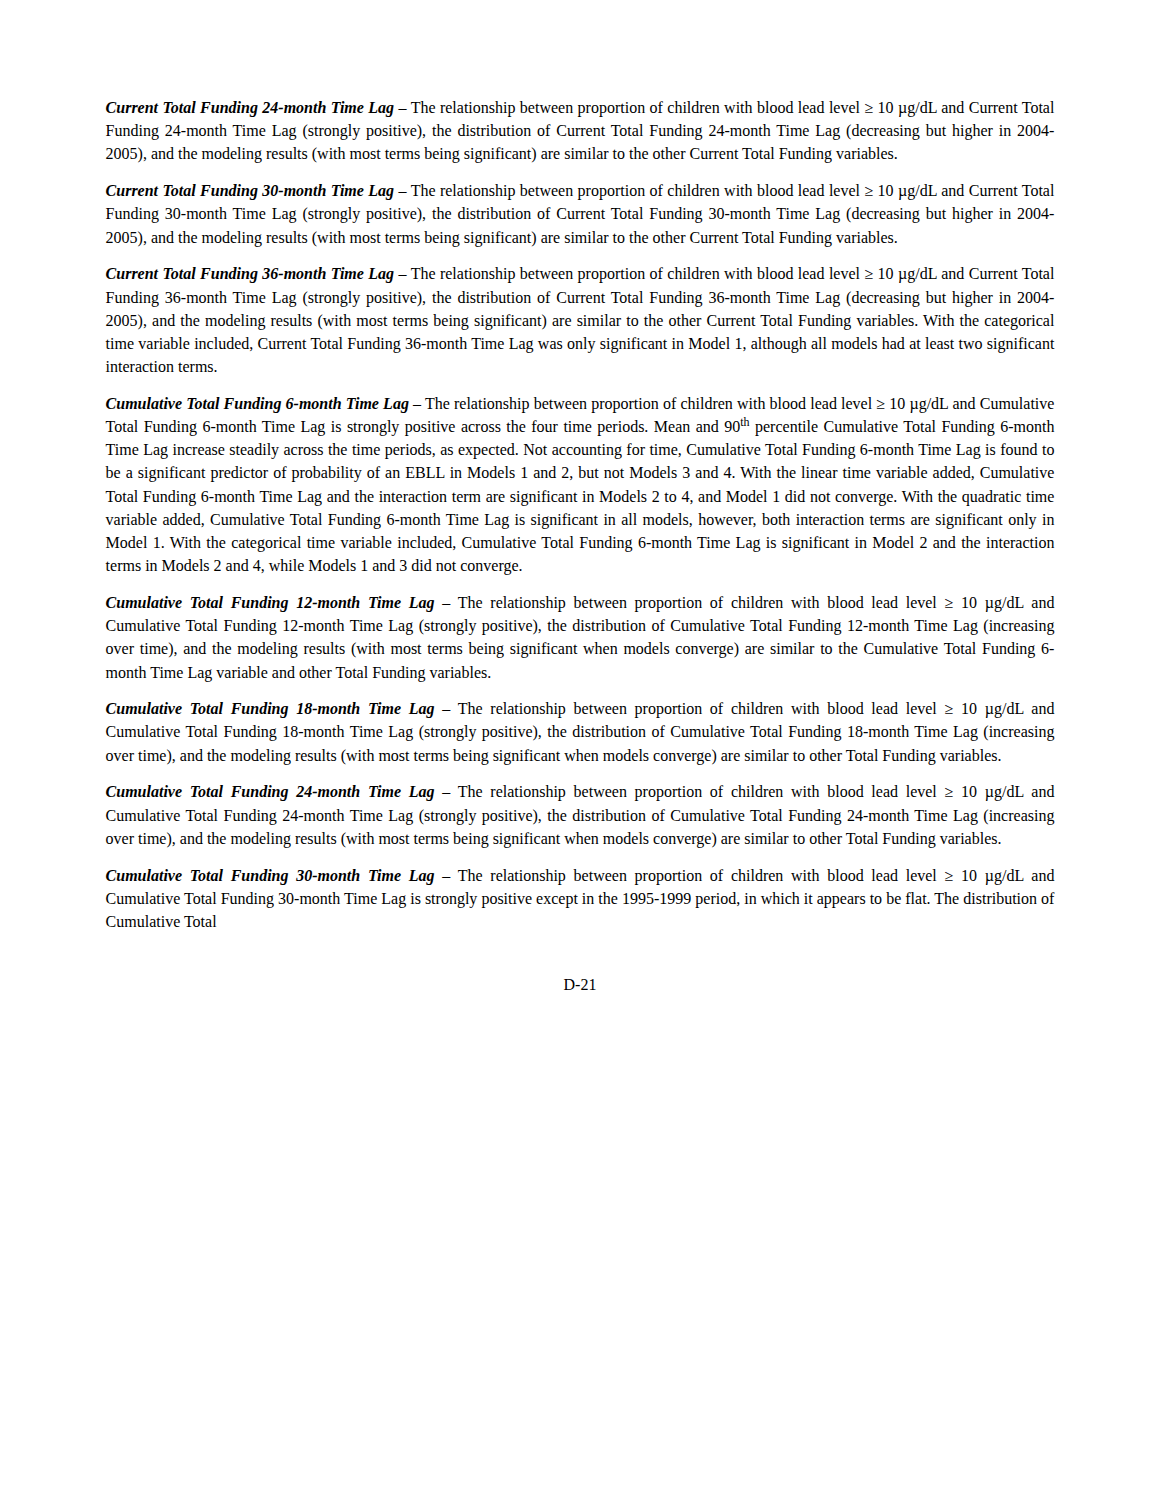Current Total Funding 24-month Time Lag – The relationship between proportion of children with blood lead level ≥ 10 µg/dL and Current Total Funding 24-month Time Lag (strongly positive), the distribution of Current Total Funding 24-month Time Lag (decreasing but higher in 2004-2005), and the modeling results (with most terms being significant) are similar to the other Current Total Funding variables.
Current Total Funding 30-month Time Lag – The relationship between proportion of children with blood lead level ≥ 10 µg/dL and Current Total Funding 30-month Time Lag (strongly positive), the distribution of Current Total Funding 30-month Time Lag (decreasing but higher in 2004-2005), and the modeling results (with most terms being significant) are similar to the other Current Total Funding variables.
Current Total Funding 36-month Time Lag – The relationship between proportion of children with blood lead level ≥ 10 µg/dL and Current Total Funding 36-month Time Lag (strongly positive), the distribution of Current Total Funding 36-month Time Lag (decreasing but higher in 2004-2005), and the modeling results (with most terms being significant) are similar to the other Current Total Funding variables. With the categorical time variable included, Current Total Funding 36-month Time Lag was only significant in Model 1, although all models had at least two significant interaction terms.
Cumulative Total Funding 6-month Time Lag – The relationship between proportion of children with blood lead level ≥ 10 µg/dL and Cumulative Total Funding 6-month Time Lag is strongly positive across the four time periods. Mean and 90th percentile Cumulative Total Funding 6-month Time Lag increase steadily across the time periods, as expected. Not accounting for time, Cumulative Total Funding 6-month Time Lag is found to be a significant predictor of probability of an EBLL in Models 1 and 2, but not Models 3 and 4. With the linear time variable added, Cumulative Total Funding 6-month Time Lag and the interaction term are significant in Models 2 to 4, and Model 1 did not converge. With the quadratic time variable added, Cumulative Total Funding 6-month Time Lag is significant in all models, however, both interaction terms are significant only in Model 1. With the categorical time variable included, Cumulative Total Funding 6-month Time Lag is significant in Model 2 and the interaction terms in Models 2 and 4, while Models 1 and 3 did not converge.
Cumulative Total Funding 12-month Time Lag – The relationship between proportion of children with blood lead level ≥ 10 µg/dL and Cumulative Total Funding 12-month Time Lag (strongly positive), the distribution of Cumulative Total Funding 12-month Time Lag (increasing over time), and the modeling results (with most terms being significant when models converge) are similar to the Cumulative Total Funding 6-month Time Lag variable and other Total Funding variables.
Cumulative Total Funding 18-month Time Lag – The relationship between proportion of children with blood lead level ≥ 10 µg/dL and Cumulative Total Funding 18-month Time Lag (strongly positive), the distribution of Cumulative Total Funding 18-month Time Lag (increasing over time), and the modeling results (with most terms being significant when models converge) are similar to other Total Funding variables.
Cumulative Total Funding 24-month Time Lag – The relationship between proportion of children with blood lead level ≥ 10 µg/dL and Cumulative Total Funding 24-month Time Lag (strongly positive), the distribution of Cumulative Total Funding 24-month Time Lag (increasing over time), and the modeling results (with most terms being significant when models converge) are similar to other Total Funding variables.
Cumulative Total Funding 30-month Time Lag – The relationship between proportion of children with blood lead level ≥ 10 µg/dL and Cumulative Total Funding 30-month Time Lag is strongly positive except in the 1995-1999 period, in which it appears to be flat. The distribution of Cumulative Total
D-21